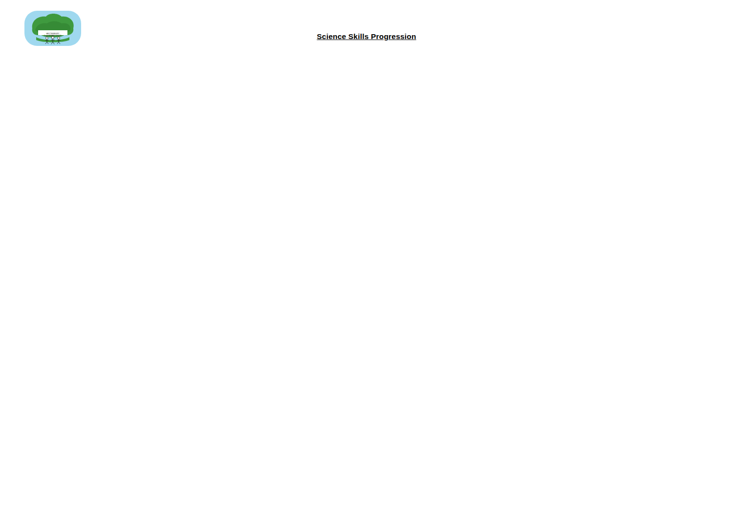HEYTESBURY C of E PRIMARY SCHOOL
Science Skills Progression